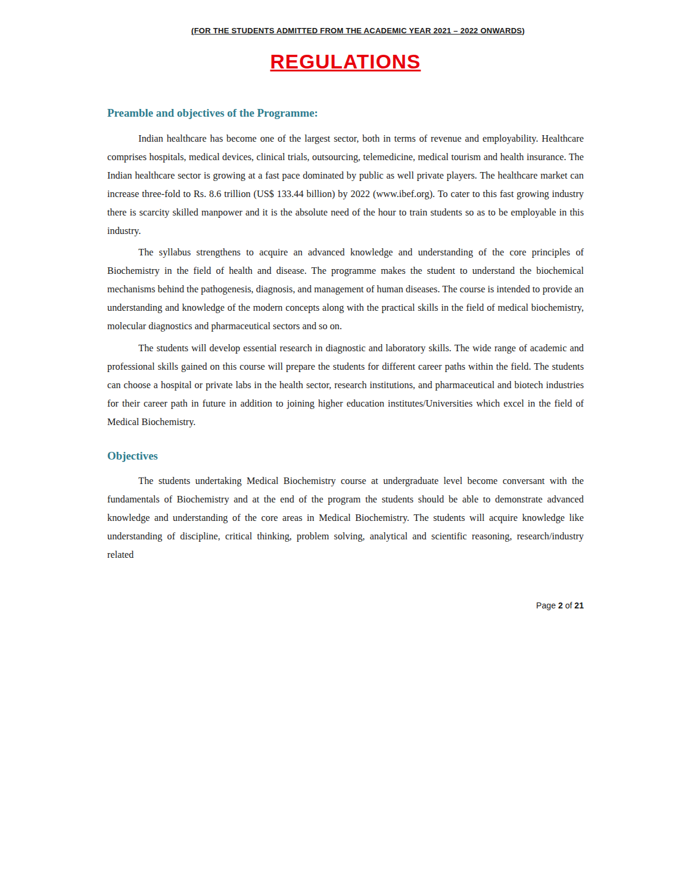(FOR THE STUDENTS ADMITTED FROM THE ACADEMIC YEAR 2021 – 2022 ONWARDS)
REGULATIONS
Preamble and objectives of the Programme:
Indian healthcare has become one of the largest sector, both in terms of revenue and employability. Healthcare comprises hospitals, medical devices, clinical trials, outsourcing, telemedicine, medical tourism and health insurance. The Indian healthcare sector is growing at a fast pace dominated by public as well private players. The healthcare market can increase three-fold to Rs. 8.6 trillion (US$ 133.44 billion) by 2022 (www.ibef.org). To cater to this fast growing industry there is scarcity skilled manpower and it is the absolute need of the hour to train students so as to be employable in this industry.
The syllabus strengthens to acquire an advanced knowledge and understanding of the core principles of Biochemistry in the field of health and disease. The programme makes the student to understand the biochemical mechanisms behind the pathogenesis, diagnosis, and management of human diseases. The course is intended to provide an understanding and knowledge of the modern concepts along with the practical skills in the field of medical biochemistry, molecular diagnostics and pharmaceutical sectors and so on.
The students will develop essential research in diagnostic and laboratory skills. The wide range of academic and professional skills gained on this course will prepare the students for different career paths within the field. The students can choose a hospital or private labs in the health sector, research institutions, and pharmaceutical and biotech industries for their career path in future in addition to joining higher education institutes/Universities which excel in the field of Medical Biochemistry.
Objectives
The students undertaking Medical Biochemistry course at undergraduate level become conversant with the fundamentals of Biochemistry and at the end of the program the students should be able to demonstrate advanced knowledge and understanding of the core areas in Medical Biochemistry. The students will acquire knowledge like understanding of discipline, critical thinking, problem solving, analytical and scientific reasoning, research/industry related
Page 2 of 21